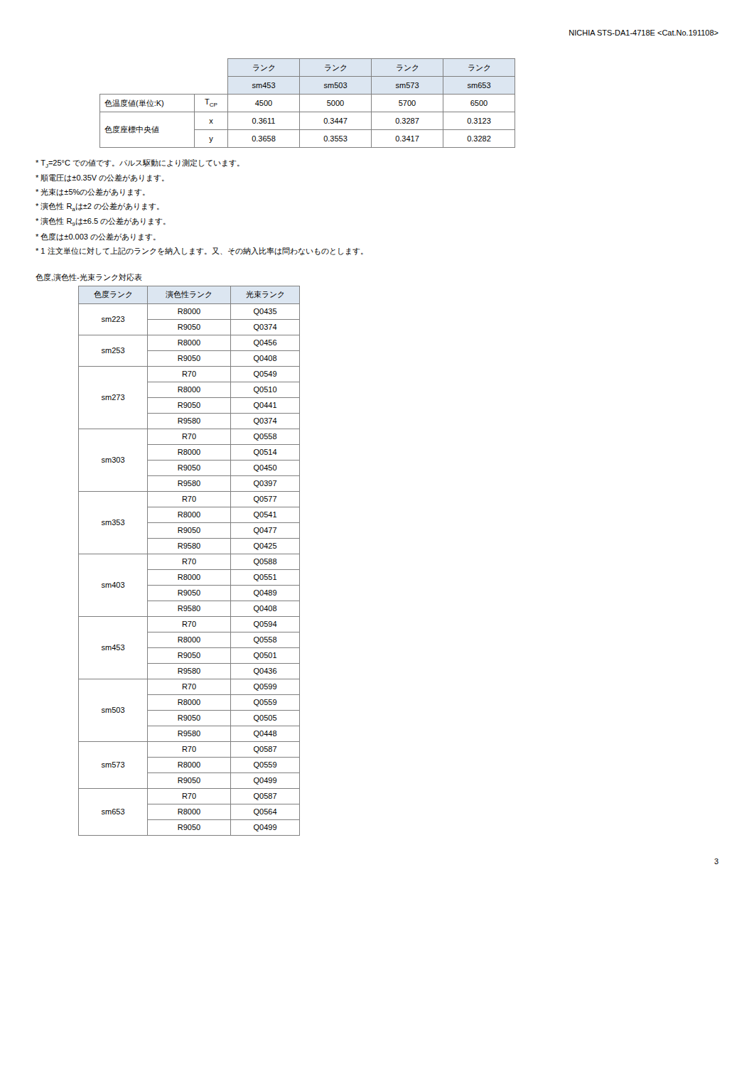NICHIA STS-DA1-4718E <Cat.No.191108>
| | | ランク | ランク | ランク | ランク |
| | | sm453 | sm503 | sm573 | sm653 |
| 色温度値(単位:K) | T CP | 4500 | 5000 | 5700 | 6500 |
| 色度座標中央値 | x | 0.3611 | 0.3447 | 0.3287 | 0.3123 |
| y | 0.3658 | 0.3553 | 0.3417 | 0.3282 |
TJ=25°C での値です。パルス駆動により測定しています。
順電圧は±0.35V の公差があります。
光束は±5%の公差があります。
演色性 Raは±2 の公差があります。
演色性 R9は±6.5 の公差があります。
色度は±0.003 の公差があります。
1 注文単位に対して上記のランクを納入します。又、その納入比率は問わないものとします。
色度,演色性-光束ランク対応表
| 色度ランク | 演色性ランク | 光束ランク |
| --- | --- | --- |
| sm223 | R8000 | Q0435 |
| R9050 | Q0374 |
| sm253 | R8000 | Q0456 |
| R9050 | Q0408 |
| sm273 | R70 | Q0549 |
| R8000 | Q0510 |
| R9050 | Q0441 |
| R9580 | Q0374 |
| sm303 | R70 | Q0558 |
| R8000 | Q0514 |
| R9050 | Q0450 |
| R9580 | Q0397 |
| sm353 | R70 | Q0577 |
| R8000 | Q0541 |
| R9050 | Q0477 |
| R9580 | Q0425 |
| sm403 | R70 | Q0588 |
| R8000 | Q0551 |
| R9050 | Q0489 |
| R9580 | Q0408 |
| sm453 | R70 | Q0594 |
| R8000 | Q0558 |
| R9050 | Q0501 |
| R9580 | Q0436 |
| sm503 | R70 | Q0599 |
| R8000 | Q0559 |
| R9050 | Q0505 |
| R9580 | Q0448 |
| sm573 | R70 | Q0587 |
| R8000 | Q0559 |
| R9050 | Q0499 |
| sm653 | R70 | Q0587 |
| R8000 | Q0564 |
| R9050 | Q0499 |
3